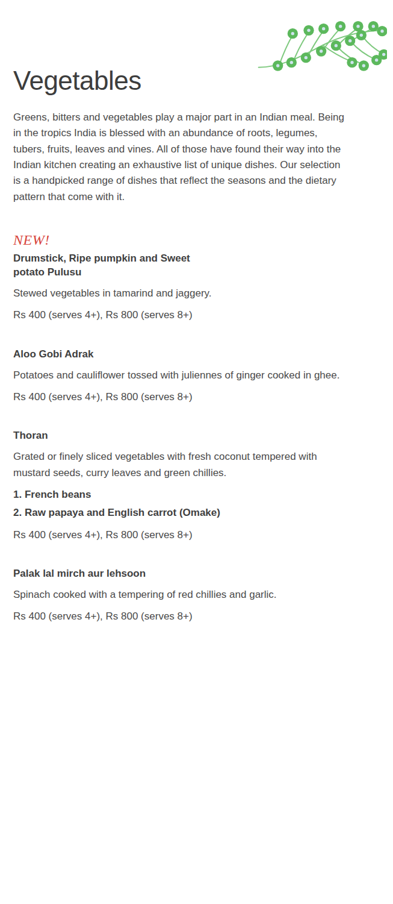Vegetables
Greens, bitters and vegetables play a major part in an Indian meal. Being in the tropics India is blessed with an abundance of roots, legumes, tubers, fruits, leaves and vines. All of those have found their way into the Indian kitchen creating an exhaustive list of unique dishes. Our selection is a handpicked range of dishes that reflect the seasons and the dietary pattern that come with it.
NEW!
Drumstick, Ripe pumpkin and Sweet potato Pulusu
Stewed vegetables in tamarind and jaggery.
Rs 400 (serves 4+), Rs 800 (serves 8+)
Aloo Gobi Adrak
Potatoes and cauliflower tossed with juliennes of ginger cooked in ghee.
Rs 400 (serves 4+), Rs 800 (serves 8+)
Thoran
Grated or finely sliced vegetables with fresh coconut tempered with mustard seeds, curry leaves and green chillies.
French beans
Raw papaya and English carrot (Omake)
Rs 400 (serves 4+), Rs 800 (serves 8+)
Palak lal mirch aur lehsoon
Spinach cooked with a tempering of red chillies and garlic.
Rs 400 (serves 4+), Rs 800 (serves 8+)